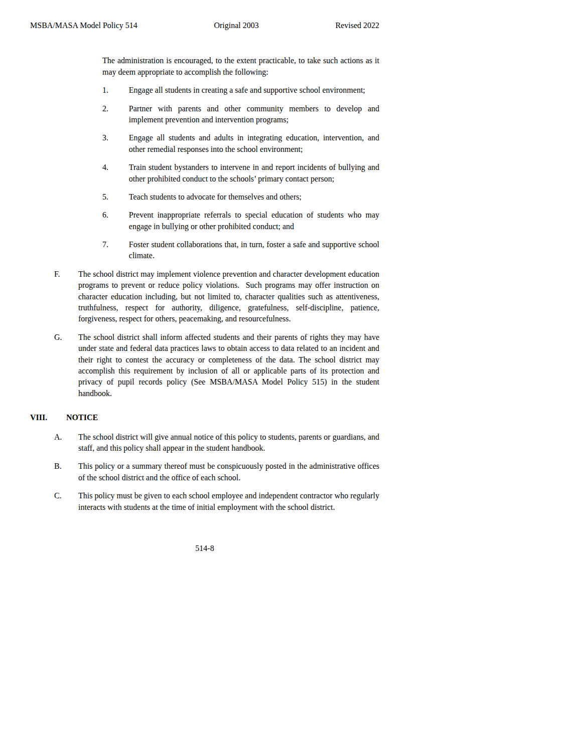MSBA/MASA Model Policy 514
Original 2003
Revised 2022
The administration is encouraged, to the extent practicable, to take such actions as it may deem appropriate to accomplish the following:
1.
Engage all students in creating a safe and supportive school environment;
2.
Partner with parents and other community members to develop and implement prevention and intervention programs;
3.
Engage all students and adults in integrating education, intervention, and other remedial responses into the school environment;
4.
Train student bystanders to intervene in and report incidents of bullying and other prohibited conduct to the schools’ primary contact person;
5.
Teach students to advocate for themselves and others;
6.
Prevent inappropriate referrals to special education of students who may engage in bullying or other prohibited conduct; and
7.
Foster student collaborations that, in turn, foster a safe and supportive school climate.
F.
The school district may implement violence prevention and character development education programs to prevent or reduce policy violations. Such programs may offer instruction on character education including, but not limited to, character qualities such as attentiveness, truthfulness, respect for authority, diligence, gratefulness, self-discipline, patience, forgiveness, respect for others, peacemaking, and resourcefulness.
G.
The school district shall inform affected students and their parents of rights they may have under state and federal data practices laws to obtain access to data related to an incident and their right to contest the accuracy or completeness of the data. The school district may accomplish this requirement by inclusion of all or applicable parts of its protection and privacy of pupil records policy (See MSBA/MASA Model Policy 515) in the student handbook.
VIII. NOTICE
A.
The school district will give annual notice of this policy to students, parents or guardians, and staff, and this policy shall appear in the student handbook.
B.
This policy or a summary thereof must be conspicuously posted in the administrative offices of the school district and the office of each school.
C.
This policy must be given to each school employee and independent contractor who regularly interacts with students at the time of initial employment with the school district.
514-8